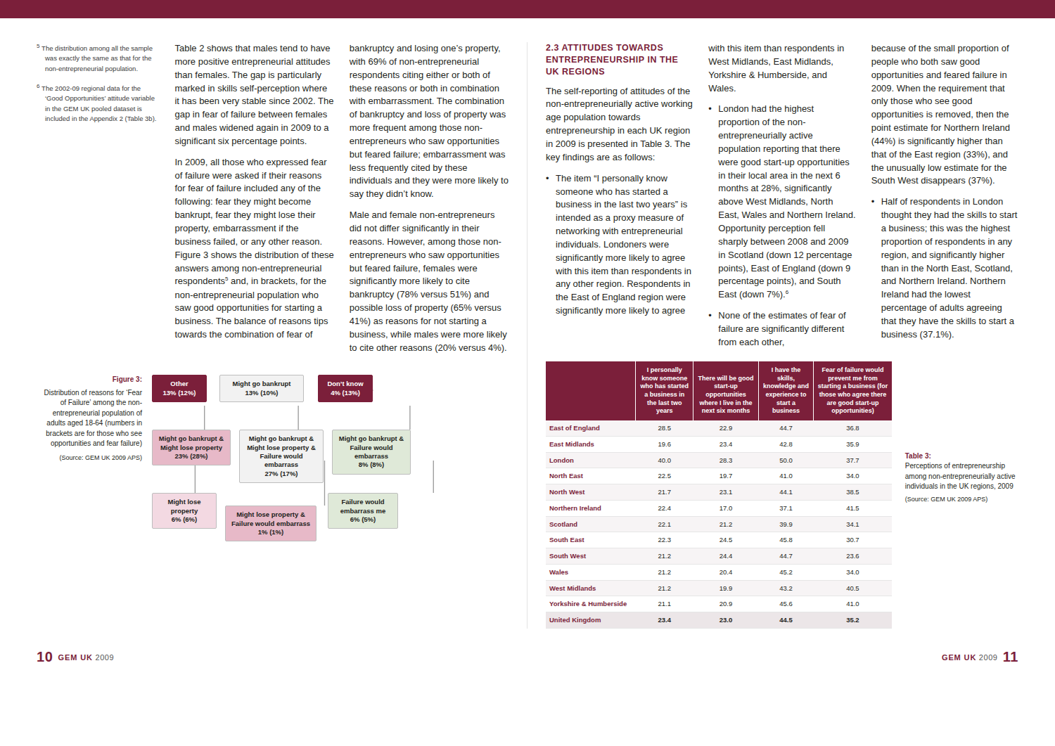5 The distribution among all the sample was exactly the same as that for the non-entrepreneurial population.
6 The 2002-09 regional data for the ‘Good Opportunities’ attitude variable in the GEM UK pooled dataset is included in the Appendix 2 (Table 3b).
Table 2 shows that males tend to have more positive entrepreneurial attitudes than females. The gap is particularly marked in skills self-perception where it has been very stable since 2002. The gap in fear of failure between females and males widened again in 2009 to a significant six percentage points.
In 2009, all those who expressed fear of failure were asked if their reasons for fear of failure included any of the following: fear they might become bankrupt, fear they might lose their property, embarrassment if the business failed, or any other reason. Figure 3 shows the distribution of these answers among non-entrepreneurial respondents5 and, in brackets, for the non-entrepreneurial population who saw good opportunities for starting a business. The balance of reasons tips towards the combination of fear of
bankruptcy and losing one’s property, with 69% of non-entrepreneurial respondents citing either or both of these reasons or both in combination with embarrassment. The combination of bankruptcy and loss of property was more frequent among those non-entrepreneurs who saw opportunities but feared failure; embarrassment was less frequently cited by these individuals and they were more likely to say they didn’t know.
Male and female non-entrepreneurs did not differ significantly in their reasons. However, among those non-entrepreneurs who saw opportunities but feared failure, females were significantly more likely to cite bankruptcy (78% versus 51%) and possible loss of property (65% versus 41%) as reasons for not starting a business, while males were more likely to cite other reasons (20% versus 4%).
Figure 3: Distribution of reasons for ‘Fear of Failure’ among the non-entrepreneurial population of adults aged 18-64 (numbers in brackets are for those who see opportunities and fear failure) (Source: GEM UK 2009 APS)
Other
13% (12%)
Might go bankrupt
13% (10%)
Don’t know
4% (13%)
Might go bankrupt &
Might lose property
23% (28%)
Might go bankrupt &
Might lose property &
Failure would embarrass
27% (17%)
Might go bankrupt &
Failure would embarrass
8% (8%)
Might lose
property
6% (6%)
Might lose property &
Failure would embarrass
1% (1%)
Failure would
embarrass me
6% (5%)
2.3 Attitudes towards
entrepreneurship in the
UK regions
The self-reporting of attitudes of the non-entrepreneurially active working age population towards entrepreneurship in each UK region in 2009 is presented in Table 3. The key findings are as follows:
The item “I personally know someone who has started a business in the last two years” is intended as a proxy measure of networking with entrepreneurial individuals. Londoners were significantly more likely to agree with this item than respondents in any other region. Respondents in the East of England region were significantly more likely to agree
with this item than respondents in West Midlands, East Midlands, Yorkshire & Humberside, and Wales.
London had the highest proportion of the non-entrepreneurially active population reporting that there were good start-up opportunities in their local area in the next 6 months at 28%, significantly above West Midlands, North East, Wales and Northern Ireland. Opportunity perception fell sharply between 2008 and 2009 in Scotland (down 12 percentage points), East of England (down 9 percentage points), and South East (down 7%).6
None of the estimates of fear of failure are significantly different from each other,
because of the small proportion of people who both saw good opportunities and feared failure in 2009. When the requirement that only those who see good opportunities is removed, then the point estimate for Northern Ireland (44%) is significantly higher than that of the East region (33%), and the unusually low estimate for the South West disappears (37%).
Half of respondents in London thought they had the skills to start a business; this was the highest proportion of respondents in any region, and significantly higher than in the North East, Scotland, and Northern Ireland. Northern Ireland had the lowest percentage of adults agreeing that they have the skills to start a business (37.1%).
| | I personally know someone who has started a business in the last two years | There will be good start-up opportunities where I live in the next six months | I have the skills, knowledge and experience to start a business | Fear of failure would prevent me from starting a business (for those who agree there are good start-up opportunities) |
| --- | --- | --- | --- | --- |
| East of England | 28.5 | 22.9 | 44.7 | 36.8 |
| East Midlands | 19.6 | 23.4 | 42.8 | 35.9 |
| London | 40.0 | 28.3 | 50.0 | 37.7 |
| North East | 22.5 | 19.7 | 41.0 | 34.0 |
| North West | 21.7 | 23.1 | 44.1 | 38.5 |
| Northern Ireland | 22.4 | 17.0 | 37.1 | 41.5 |
| Scotland | 22.1 | 21.2 | 39.9 | 34.1 |
| South East | 22.3 | 24.5 | 45.8 | 30.7 |
| South West | 21.2 | 24.4 | 44.7 | 23.6 |
| Wales | 21.2 | 20.4 | 45.2 | 34.0 |
| West Midlands | 21.2 | 19.9 | 43.2 | 40.5 |
| Yorkshire & Humberside | 21.1 | 20.9 | 45.6 | 41.0 |
| United Kingdom | 23.4 | 23.0 | 44.5 | 35.2 |
Table 3: Perceptions of entrepreneurship among non-entrepreneurially active individuals in the UK regions, 2009 (Source: GEM UK 2009 APS)
10 GEM UK 2009
GEM UK 2009 11